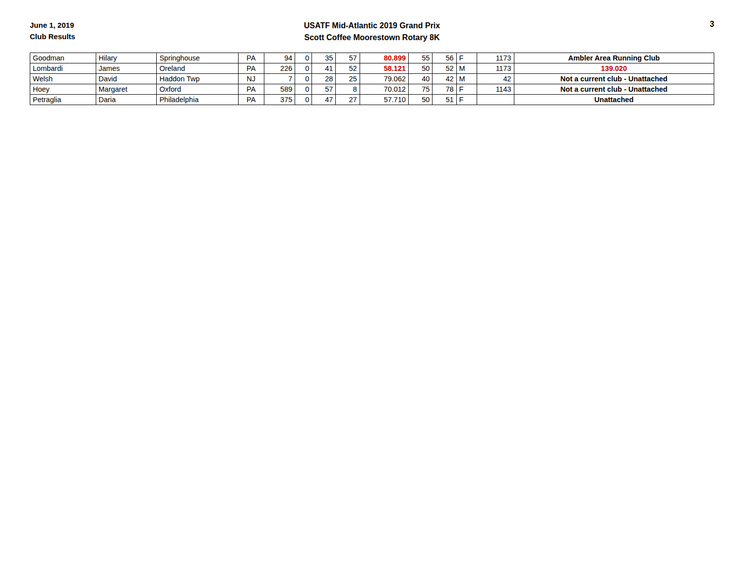June 1, 2019
Club Results
USATF Mid-Atlantic 2019 Grand Prix
Scott Coffee Moorestown Rotary 8K
3
| Goodman | Hilary | Springhouse | PA | 94 | 0 | 35 | 57 | 80.899 | 55 | 56 | F | 1173 | Ambler Area Running Club |
| Lombardi | James | Oreland | PA | 226 | 0 | 41 | 52 | 58.121 | 50 | 52 | M | 1173 | 139.020 |
| Welsh | David | Haddon Twp | NJ | 7 | 0 | 28 | 25 | 79.062 | 40 | 42 | M | 42 | Not a current club - Unattached |
| Hoey | Margaret | Oxford | PA | 589 | 0 | 57 | 8 | 70.012 | 75 | 78 | F | 1143 | Not a current club - Unattached |
| Petraglia | Daria | Philadelphia | PA | 375 | 0 | 47 | 27 | 57.710 | 50 | 51 | F | | Unattached |